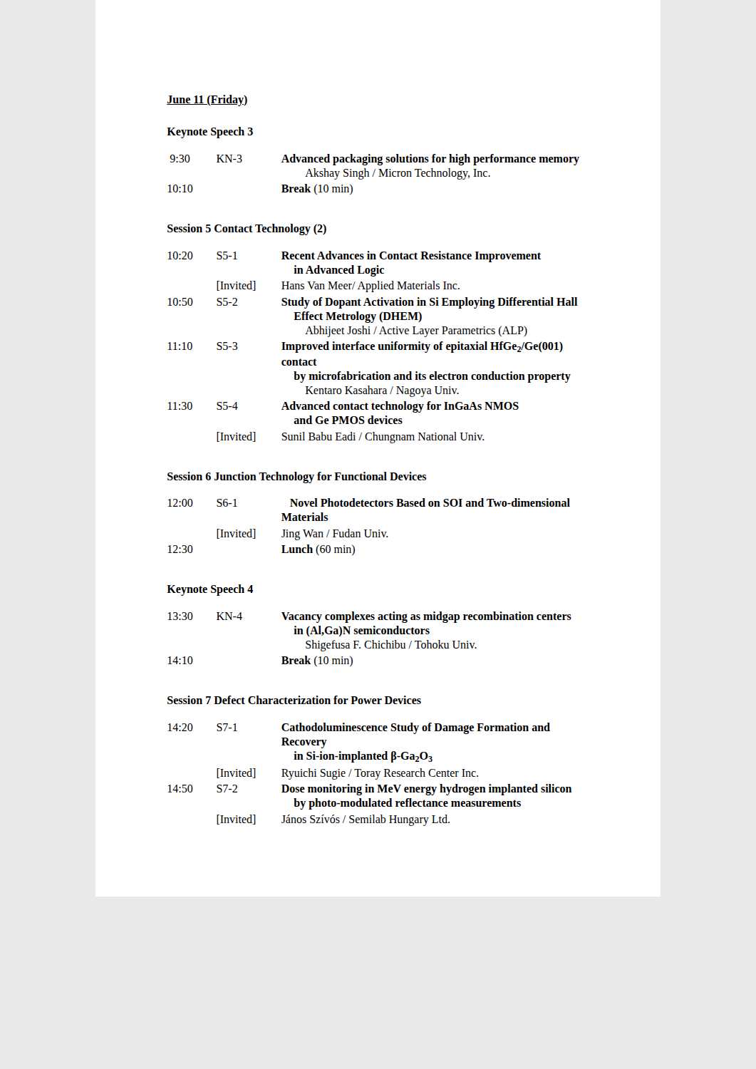June 11 (Friday)
Keynote Speech 3
| 9:30 | KN-3 | Advanced packaging solutions for high performance memory Akshay Singh / Micron Technology, Inc. |
| 10:10 | | Break (10 min) |
Session 5 Contact Technology (2)
| 10:20 | S5-1 | Recent Advances in Contact Resistance Improvement in Advanced Logic |
| | [Invited] | Hans Van Meer/ Applied Materials Inc. |
| 10:50 | S5-2 | Study of Dopant Activation in Si Employing Differential Hall Effect Metrology (DHEM) Abhijeet Joshi / Active Layer Parametrics (ALP) |
| 11:10 | S5-3 | Improved interface uniformity of epitaxial HfGe 2 /Ge(001) contact by microfabrication and its electron conduction property Kentaro Kasahara / Nagoya Univ. |
| 11:30 | S5-4 | Advanced contact technology for InGaAs NMOS and Ge PMOS devices |
| | [Invited] | Sunil Babu Eadi / Chungnam National Univ. |
Session 6 Junction Technology for Functional Devices
| 12:00 | S6-1 | Novel Photodetectors Based on SOI and Two-dimensional Materials |
| | [Invited] | Jing Wan / Fudan Univ. |
| 12:30 | | Lunch (60 min) |
Keynote Speech 4
| 13:30 | KN-4 | Vacancy complexes acting as midgap recombination centers in (Al,Ga)N semiconductors Shigefusa F. Chichibu / Tohoku Univ. |
| 14:10 | | Break (10 min) |
Session 7 Defect Characterization for Power Devices
| 14:20 | S7-1 | Cathodoluminescence Study of Damage Formation and Recovery in Si-ion-implanted β -Ga 2 O 3 |
| | [Invited] | Ryuichi Sugie / Toray Research Center Inc. |
| 14:50 | S7-2 | Dose monitoring in MeV energy hydrogen implanted silicon by photo-modulated reflectance measurements |
| | [Invited] | János Szívós / Semilab Hungary Ltd. |